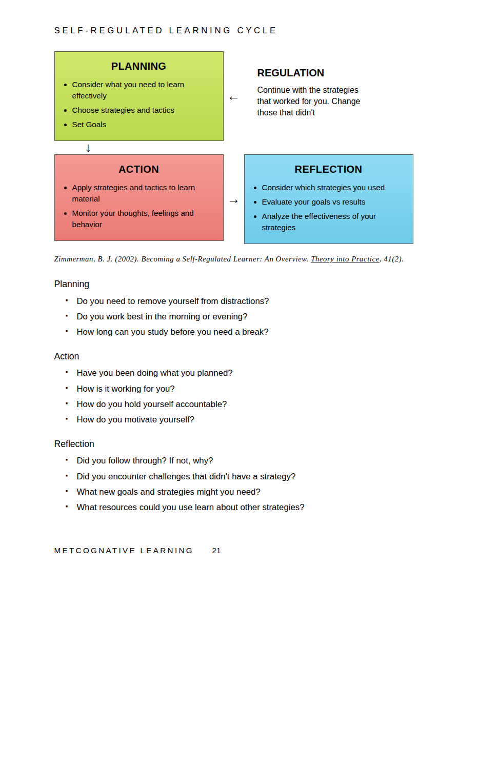Self-Regulated Learning Cycle
PLANNING
Consider what you need to learn effectively
Choose strategies and tactics
Set Goals
←
REGULATION
Continue with the strategies that worked for you. Change those that didn't
↓
ACTION
Apply strategies and tactics to learn material
Monitor your thoughts, feelings and behavior
→
REFLECTION
Consider which strategies you used
Evaluate your goals vs results
Analyze the effectiveness of your strategies
Zimmerman, B. J. (2002). Becoming a Self-Regulated Learner: An Overview. Theory into Practice, 41(2).
Planning
Do you need to remove yourself from distractions?
Do you work best in the morning or evening?
How long can you study before you need a break?
Action
Have you been doing what you planned?
How is it working for you?
How do you hold yourself accountable?
How do you motivate yourself?
Reflection
Did you follow through? If not, why?
Did you encounter challenges that didn't have a strategy?
What new goals and strategies might you need?
What resources could you use learn about other strategies?
Metcognative Learning 21